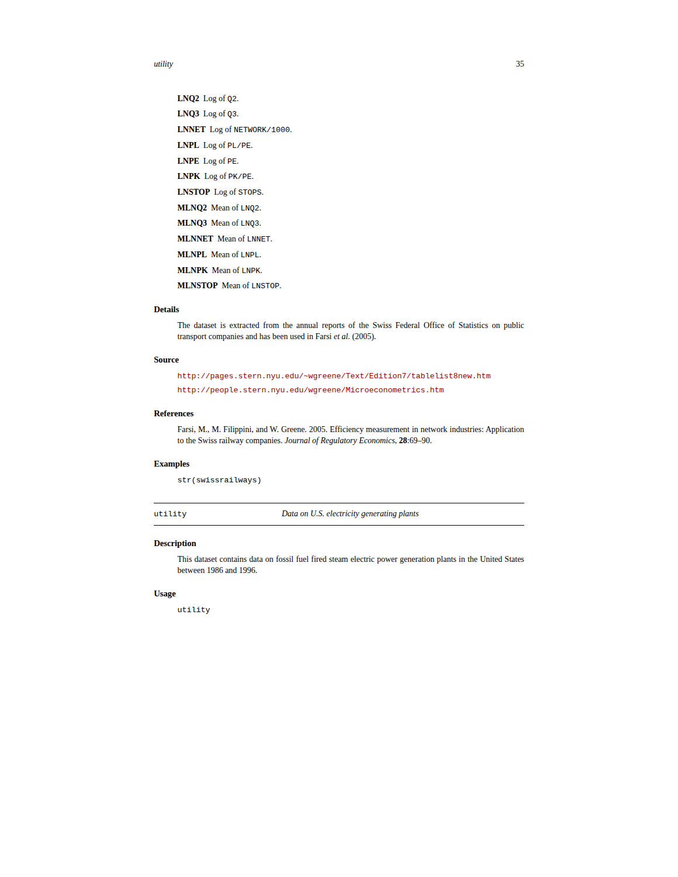utility
35
LNQ2 Log of Q2.
LNQ3 Log of Q3.
LNNET Log of NETWORK/1000.
LNPL Log of PL/PE.
LNPE Log of PE.
LNPK Log of PK/PE.
LNSTOP Log of STOPS.
MLNQ2 Mean of LNQ2.
MLNQ3 Mean of LNQ3.
MLNNET Mean of LNNET.
MLNPL Mean of LNPL.
MLNPK Mean of LNPK.
MLNSTOP Mean of LNSTOP.
Details
The dataset is extracted from the annual reports of the Swiss Federal Office of Statistics on public transport companies and has been used in Farsi et al. (2005).
Source
http://pages.stern.nyu.edu/~wgreene/Text/Edition7/tablelist8new.htm
http://people.stern.nyu.edu/wgreene/Microeconometrics.htm
References
Farsi, M., M. Filippini, and W. Greene. 2005. Efficiency measurement in network industries: Application to the Swiss railway companies. Journal of Regulatory Economics, 28:69–90.
Examples
str(swissrailways)
utility
Data on U.S. electricity generating plants
Description
This dataset contains data on fossil fuel fired steam electric power generation plants in the United States between 1986 and 1996.
Usage
utility